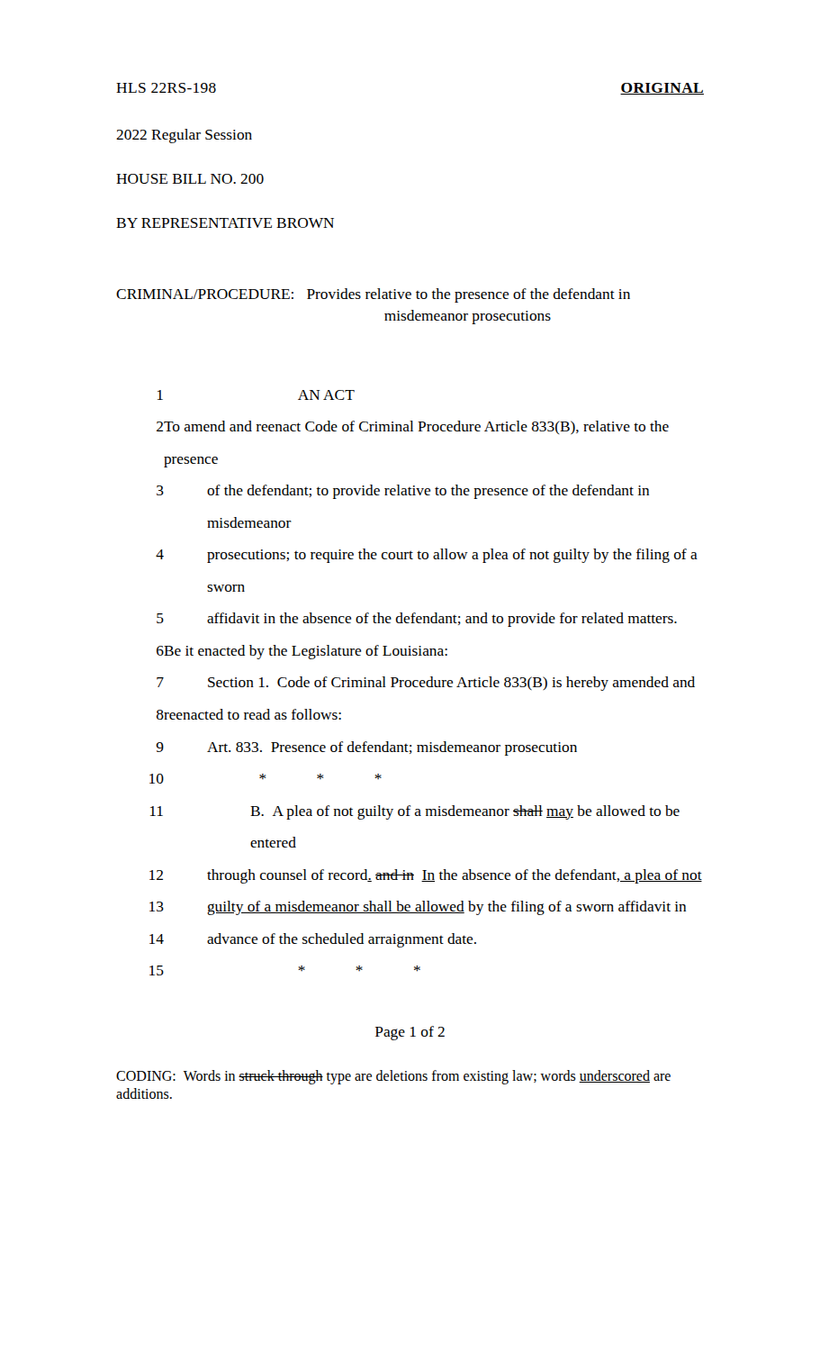HLS 22RS-198 ORIGINAL
2022 Regular Session
HOUSE BILL NO. 200
BY REPRESENTATIVE BROWN
CRIMINAL/PROCEDURE: Provides relative to the presence of the defendant in misdemeanor prosecutions
| 1 | AN ACT |
| 2 | To amend and reenact Code of Criminal Procedure Article 833(B), relative to the presence |
| 3 | of the defendant; to provide relative to the presence of the defendant in misdemeanor |
| 4 | prosecutions; to require the court to allow a plea of not guilty by the filing of a sworn |
| 5 | affidavit in the absence of the defendant; and to provide for related matters. |
| 6 | Be it enacted by the Legislature of Louisiana: |
| 7 | Section 1. Code of Criminal Procedure Article 833(B) is hereby amended and |
| 8 | reenacted to read as follows: |
| 9 | Art. 833. Presence of defendant; misdemeanor prosecution |
| 10 | * * * |
| 11 | B. A plea of not guilty of a misdemeanor shall may be allowed to be entered |
| 12 | through counsel of record . and in In the absence of the defendant , a plea of not |
| 13 | guilty of a misdemeanor shall be allowed by the filing of a sworn affidavit in |
| 14 | advance of the scheduled arraignment date. |
| 15 | * * * |
Page 1 of 2
CODING: Words in struck through type are deletions from existing law; words underscored are additions.